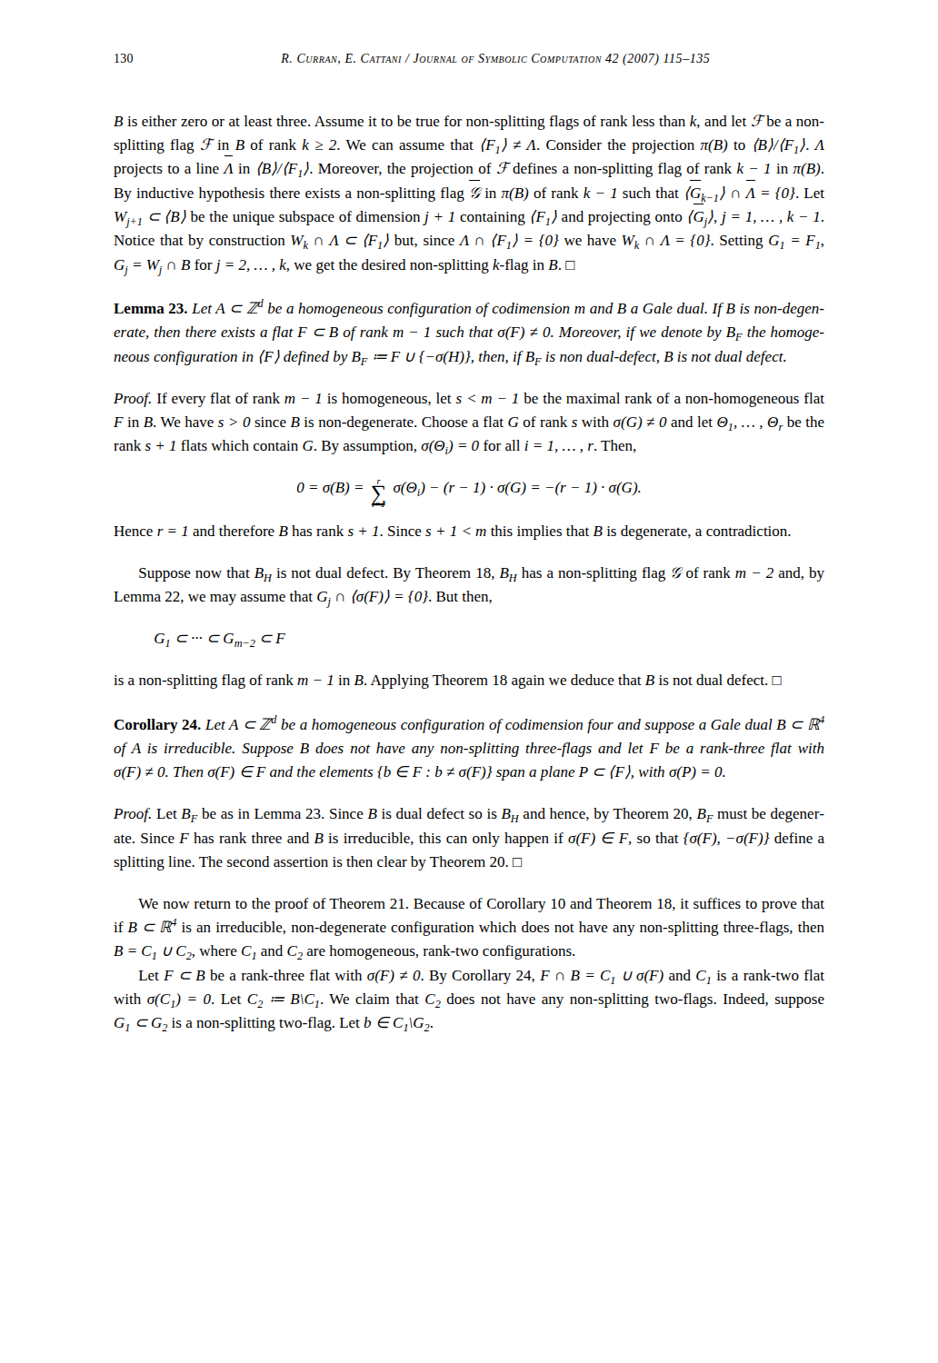130 R. Curran, E. Cattani / Journal of Symbolic Computation 42 (2007) 115–135
B is either zero or at least three. Assume it to be true for non-splitting flags of rank less than k, and let ℱ be a non-splitting flag ℱ in B of rank k ≥ 2. We can assume that ⟨F1⟩ ≠ Λ. Consider the projection π(B) to ⟨B⟩/⟨F1⟩. Λ projects to a line Λ in ⟨B⟩/⟨F1⟩. Moreover, the projection of ℱ defines a non-splitting flag of rank k − 1 in π(B). By inductive hypothesis there exists a non-splitting flag 𝒢 in π(B) of rank k − 1 such that ⟨Gk−1⟩ ∩ Λ = {0}. Let Wj+1 ⊂ ⟨B⟩ be the unique subspace of dimension j + 1 containing ⟨F1⟩ and projecting onto ⟨Gj⟩, j = 1, … , k − 1. Notice that by construction Wk ∩ Λ ⊂ ⟨F1⟩ but, since Λ ∩ ⟨F1⟩ = {0} we have Wk ∩ Λ = {0}. Setting G1 = F1, Gj = Wj ∩ B for j = 2, … , k, we get the desired non-splitting k-flag in B. □
Lemma 23. Let A ⊂ ℤd be a homogeneous configuration of codimension m and B a Gale dual. If B is non-degenerate, then there exists a flat F ⊂ B of rank m − 1 such that σ(F) ≠ 0. Moreover, if we denote by BF the homogeneous configuration in ⟨F⟩ defined by BF ≔ F ∪ {−σ(H)}, then, if BF is non dual-defect, B is not dual defect.
Proof. If every flat of rank m − 1 is homogeneous, let s < m − 1 be the maximal rank of a non-homogeneous flat F in B. We have s > 0 since B is non-degenerate. Choose a flat G of rank s with σ(G) ≠ 0 and let Θ1, … , Θr be the rank s + 1 flats which contain G. By assumption, σ(Θi) = 0 for all i = 1, … , r. Then,
0 = σ(B) = ∑ri=1 σ(Θi) − (r − 1) · σ(G) = −(r − 1) · σ(G).
Hence r = 1 and therefore B has rank s + 1. Since s + 1 < m this implies that B is degenerate, a contradiction.
Suppose now that BH is not dual defect. By Theorem 18, BH has a non-splitting flag 𝒢 of rank m − 2 and, by Lemma 22, we may assume that Gj ∩ ⟨σ(F)⟩ = {0}. But then,
G1 ⊂ ··· ⊂ Gm−2 ⊂ F
is a non-splitting flag of rank m − 1 in B. Applying Theorem 18 again we deduce that B is not dual defect. □
Corollary 24. Let A ⊂ ℤd be a homogeneous configuration of codimension four and suppose a Gale dual B ⊂ ℝ4 of A is irreducible. Suppose B does not have any non-splitting three-flags and let F be a rank-three flat with σ(F) ≠ 0. Then σ(F) ∈ F and the elements {b ∈ F : b ≠ σ(F)} span a plane P ⊂ ⟨F⟩, with σ(P) = 0.
Proof. Let BF be as in Lemma 23. Since B is dual defect so is BH and hence, by Theorem 20, BF must be degenerate. Since F has rank three and B is irreducible, this can only happen if σ(F) ∈ F, so that {σ(F), −σ(F)} define a splitting line. The second assertion is then clear by Theorem 20. □
We now return to the proof of Theorem 21. Because of Corollary 10 and Theorem 18, it suffices to prove that if B ⊂ ℝ4 is an irreducible, non-degenerate configuration which does not have any non-splitting three-flags, then B = C1 ∪ C2, where C1 and C2 are homogeneous, rank-two configurations.
Let F ⊂ B be a rank-three flat with σ(F) ≠ 0. By Corollary 24, F ∩ B = C1 ∪ σ(F) and C1 is a rank-two flat with σ(C1) = 0. Let C2 ≔ B\C1. We claim that C2 does not have any non-splitting two-flags. Indeed, suppose G1 ⊂ G2 is a non-splitting two-flag. Let b ∈ C1\G2.